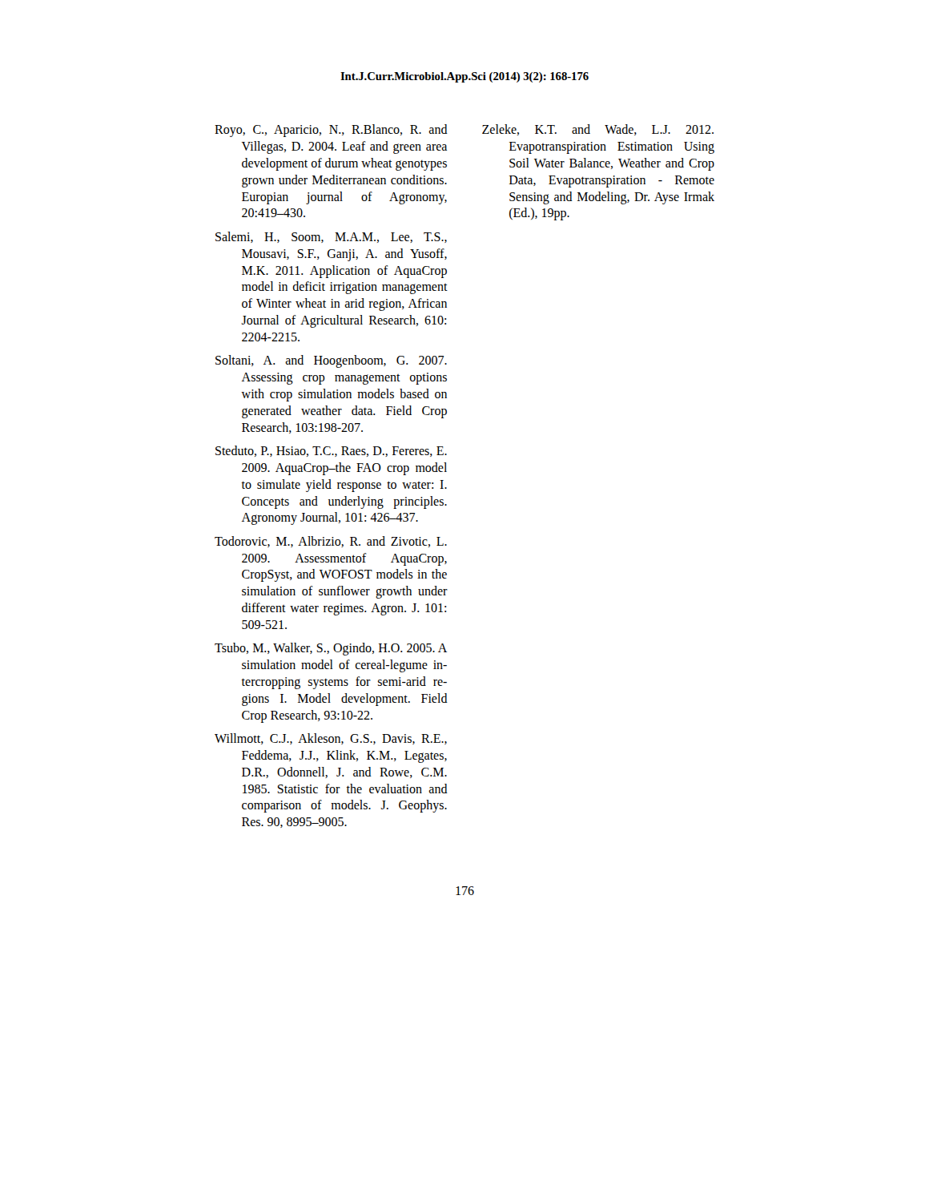Int.J.Curr.Microbiol.App.Sci (2014) 3(2): 168-176
Royo, C., Aparicio, N., R.Blanco, R. and Villegas, D. 2004. Leaf and green area development of durum wheat genotypes grown under Mediterranean conditions. Europian journal of Agronomy, 20:419–430.
Salemi, H., Soom, M.A.M., Lee, T.S., Mousavi, S.F., Ganji, A. and Yusoff, M.K. 2011. Application of AquaCrop model in deficit irrigation management of Winter wheat in arid region, African Journal of Agricultural Research, 610: 2204-2215.
Soltani, A. and Hoogenboom, G. 2007. Assessing crop management options with crop simulation models based on generated weather data. Field Crop Research, 103:198-207.
Steduto, P., Hsiao, T.C., Raes, D., Fereres, E. 2009. AquaCrop–the FAO crop model to simulate yield response to water: I. Concepts and underlying principles. Agronomy Journal, 101: 426–437.
Todorovic, M., Albrizio, R. and Zivotic, L. 2009. Assessmentof AquaCrop, CropSyst, and WOFOST models in the simulation of sunflower growth under different water regimes. Agron. J. 101: 509-521.
Tsubo, M., Walker, S., Ogindo, H.O. 2005. A simulation model of cereal-legume intercropping systems for semi-arid regions I. Model development. Field Crop Research, 93:10-22.
Willmott, C.J., Akleson, G.S., Davis, R.E., Feddema, J.J., Klink, K.M., Legates, D.R., Odonnell, J. and Rowe, C.M. 1985. Statistic for the evaluation and comparison of models. J. Geophys. Res. 90, 8995–9005.
Zeleke, K.T. and Wade, L.J. 2012. Evapotranspiration Estimation Using Soil Water Balance, Weather and Crop Data, Evapotranspiration - Remote Sensing and Modeling, Dr. Ayse Irmak (Ed.), 19pp.
176